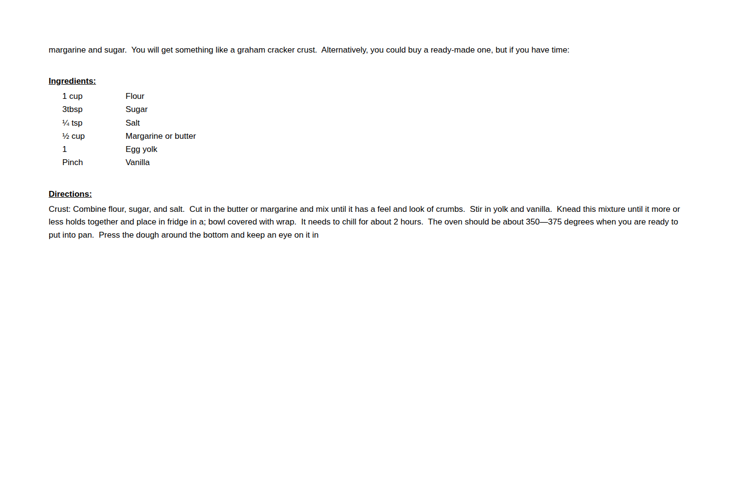margarine and sugar. You will get something like a graham cracker crust. Alternatively, you could buy a ready-made one, but if you have time:
Ingredients:
| 1 cup | Flour |
| 3tbsp | Sugar |
| ¼ tsp | Salt |
| ½ cup | Margarine or butter |
| 1 | Egg yolk |
| Pinch | Vanilla |
Directions:
Crust: Combine flour, sugar, and salt. Cut in the butter or margarine and mix until it has a feel and look of crumbs. Stir in yolk and vanilla. Knead this mixture until it more or less holds together and place in fridge in a; bowl covered with wrap. It needs to chill for about 2 hours. The oven should be about 350—375 degrees when you are ready to put into pan. Press the dough around the bottom and keep an eye on it in